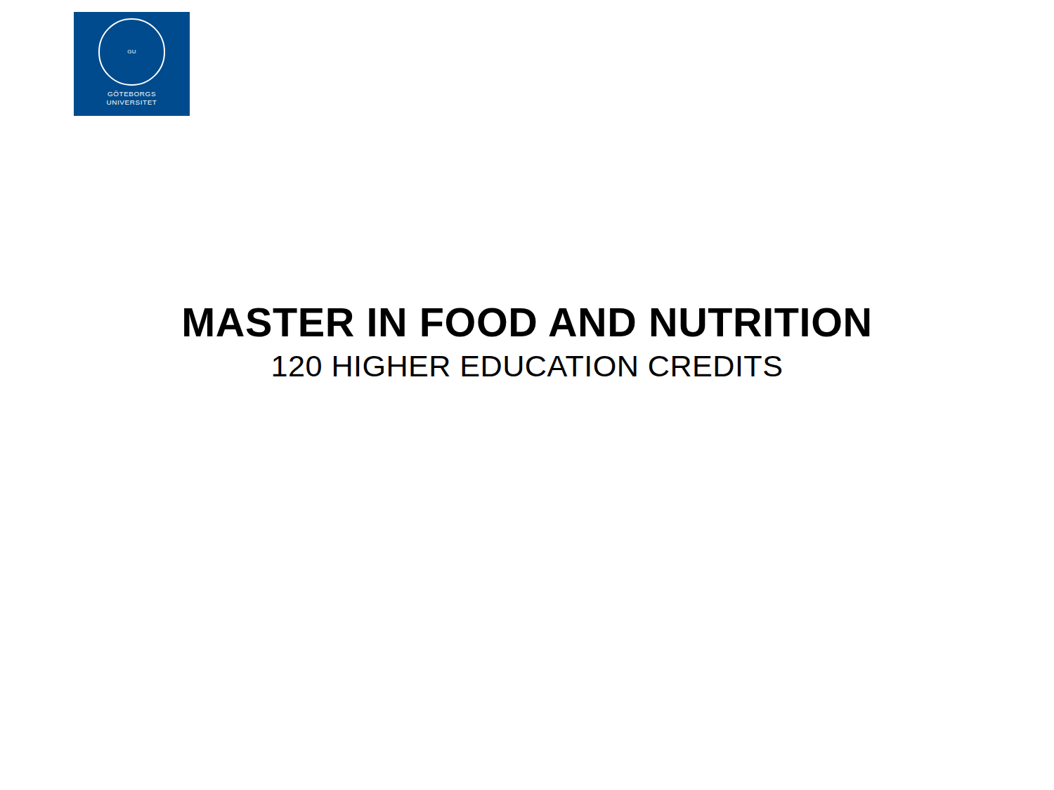GU
GÖTEBORGS
UNIVERSITET
MASTER IN FOOD AND NUTRITION
120 HIGHER EDUCATION CREDITS